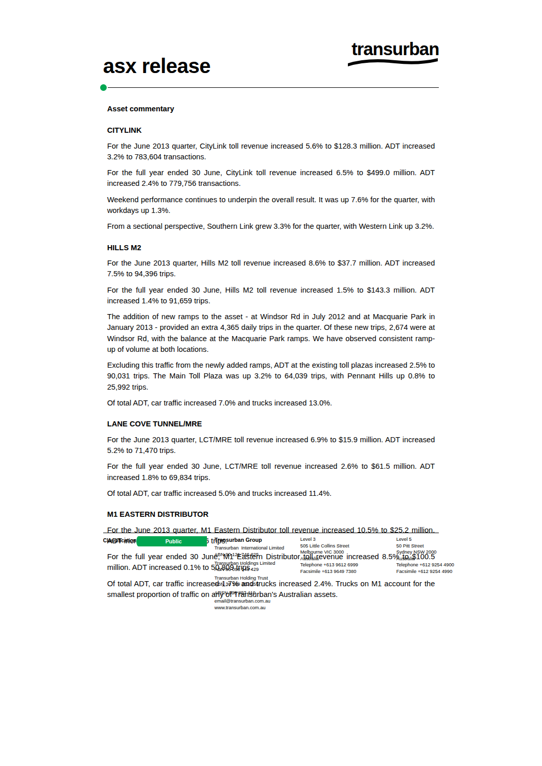asx release
transurban
Asset commentary
CITYLINK
For the June 2013 quarter, CityLink toll revenue increased 5.6% to $128.3 million. ADT increased 3.2% to 783,604 transactions.
For the full year ended 30 June, CityLink toll revenue increased 6.5% to $499.0 million. ADT increased 2.4% to 779,756 transactions.
Weekend performance continues to underpin the overall result. It was up 7.6% for the quarter, with workdays up 1.3%.
From a sectional perspective, Southern Link grew 3.3% for the quarter, with Western Link up 3.2%.
HILLS M2
For the June 2013 quarter, Hills M2 toll revenue increased 8.6% to $37.7 million. ADT increased 7.5% to 94,396 trips.
For the full year ended 30 June, Hills M2 toll revenue increased 1.5% to $143.3 million. ADT increased 1.4% to 91,659 trips.
The addition of new ramps to the asset - at Windsor Rd in July 2012 and at Macquarie Park in January 2013 - provided an extra 4,365 daily trips in the quarter. Of these new trips, 2,674 were at Windsor Rd, with the balance at the Macquarie Park ramps. We have observed consistent ramp-up of volume at both locations.
Excluding this traffic from the newly added ramps, ADT at the existing toll plazas increased 2.5% to 90,031 trips. The Main Toll Plaza was up 3.2% to 64,039 trips, with Pennant Hills up 0.8% to 25,992 trips.
Of total ADT, car traffic increased 7.0% and trucks increased 13.0%.
LANE COVE TUNNEL/MRE
For the June 2013 quarter, LCT/MRE toll revenue increased 6.9% to $15.9 million. ADT increased 5.2% to 71,470 trips.
For the full year ended 30 June, LCT/MRE toll revenue increased 2.6% to $61.5 million. ADT increased 1.8% to 69,834 trips.
Of total ADT, car traffic increased 5.0% and trucks increased 11.4%.
M1 EASTERN DISTRIBUTOR
For the June 2013 quarter, M1 Eastern Distributor toll revenue increased 10.5% to $25.2 million. ADT increased 1.8% to 51,066 trips.
For the full year ended 30 June, M1 Eastern Distributor toll revenue increased 8.5% to $100.5 million. ADT increased 0.1% to 50,809 trips.
Of total ADT, car traffic increased 1.7% and trucks increased 2.4%. Trucks on M1 account for the smallest proportion of traffic on any of Transurban's Australian assets.
Classification
Public
Transurban Group
Transurban International Limited
ABN 90 121 746 825
Transurban Holdings Limited
ABN 86 098 143 429
Transurban Holding Trust
ABN 30 169 362 255
ARSN 098 807 419
email@transurban.com.au
www.transurban.com.au
Level 3
505 Little Collins Street
Melbourne VIC 3000
Australia
Telephone +613 9612 6999
Facsimile +613 9649 7380
Level 5
50 Pitt Street
Sydney NSW 2000
Australia
Telephone +612 9254 4900
Facsimile +612 9254 4990